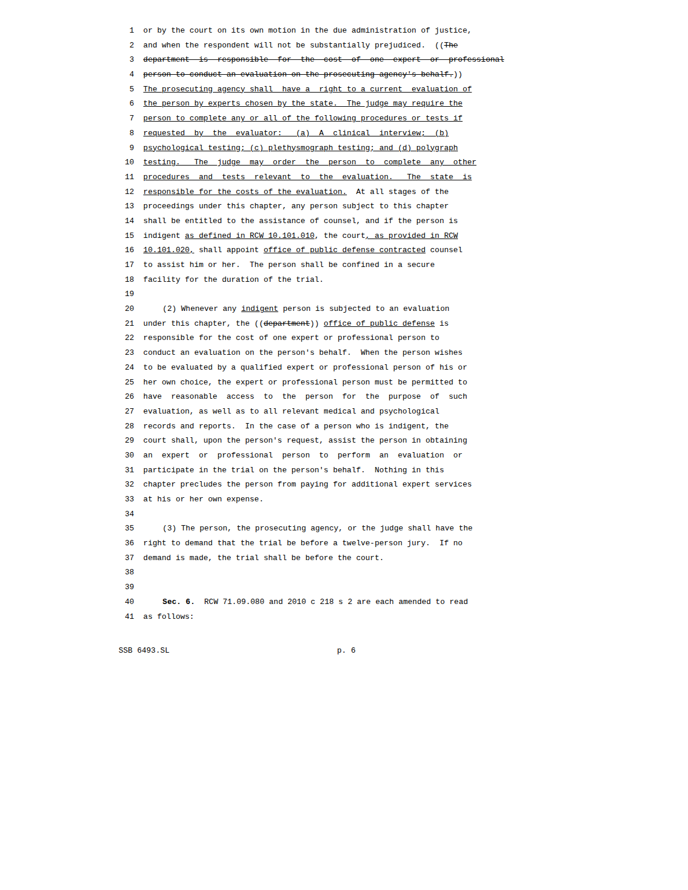or by the court on its own motion in the due administration of justice,
and when the respondent will not be substantially prejudiced. ((The
department is responsible for the cost of one expert or professional
person to conduct an evaluation on the prosecuting agency's behalf.))
The prosecuting agency shall have a right to a current evaluation of
the person by experts chosen by the state. The judge may require the
person to complete any or all of the following procedures or tests if
requested by the evaluator: (a) A clinical interview; (b)
psychological testing; (c) plethysmograph testing; and (d) polygraph
testing. The judge may order the person to complete any other
procedures and tests relevant to the evaluation. The state is
responsible for the costs of the evaluation. At all stages of the
proceedings under this chapter, any person subject to this chapter
shall be entitled to the assistance of counsel, and if the person is
indigent as defined in RCW 10.101.010, the court, as provided in RCW
10.101.020, shall appoint office of public defense contracted counsel
to assist him or her. The person shall be confined in a secure
facility for the duration of the trial.
(2) Whenever any indigent person is subjected to an evaluation
under this chapter, the ((department)) office of public defense is
responsible for the cost of one expert or professional person to
conduct an evaluation on the person's behalf. When the person wishes
to be evaluated by a qualified expert or professional person of his or
her own choice, the expert or professional person must be permitted to
have reasonable access to the person for the purpose of such
evaluation, as well as to all relevant medical and psychological
records and reports. In the case of a person who is indigent, the
court shall, upon the person's request, assist the person in obtaining
an expert or professional person to perform an evaluation or
participate in the trial on the person's behalf. Nothing in this
chapter precludes the person from paying for additional expert services
at his or her own expense.
(3) The person, the prosecuting agency, or the judge shall have the
right to demand that the trial be before a twelve-person jury. If no
demand is made, the trial shall be before the court.
Sec. 6. RCW 71.09.080 and 2010 c 218 s 2 are each amended to read
as follows:
SSB 6493.SL
p. 6